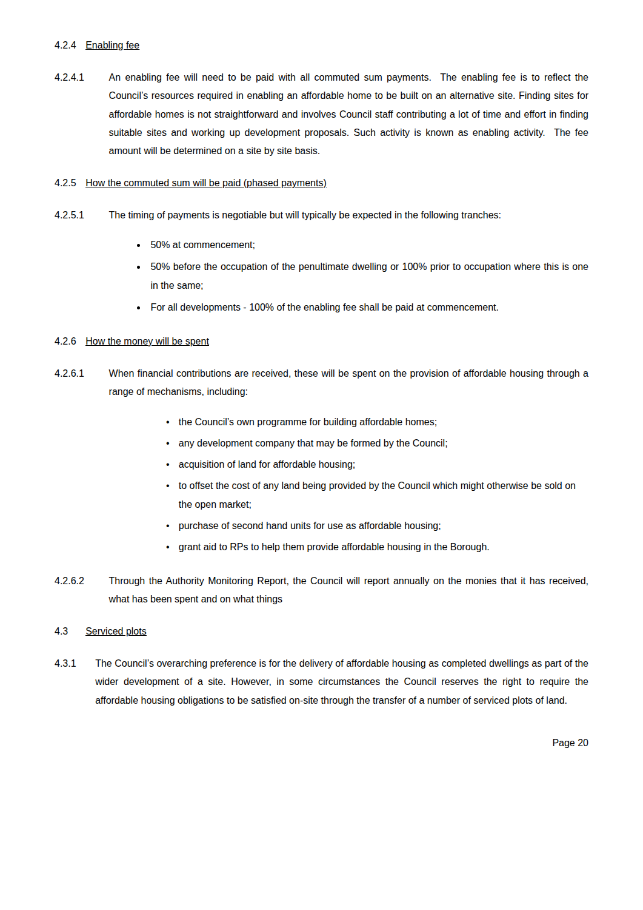4.2.4 Enabling fee
4.2.4.1 An enabling fee will need to be paid with all commuted sum payments. The enabling fee is to reflect the Council’s resources required in enabling an affordable home to be built on an alternative site. Finding sites for affordable homes is not straightforward and involves Council staff contributing a lot of time and effort in finding suitable sites and working up development proposals. Such activity is known as enabling activity. The fee amount will be determined on a site by site basis.
4.2.5 How the commuted sum will be paid (phased payments)
4.2.5.1 The timing of payments is negotiable but will typically be expected in the following tranches:
50% at commencement;
50% before the occupation of the penultimate dwelling or 100% prior to occupation where this is one in the same;
For all developments - 100% of the enabling fee shall be paid at commencement.
4.2.6 How the money will be spent
4.2.6.1 When financial contributions are received, these will be spent on the provision of affordable housing through a range of mechanisms, including:
the Council’s own programme for building affordable homes;
any development company that may be formed by the Council;
acquisition of land for affordable housing;
to offset the cost of any land being provided by the Council which might otherwise be sold on the open market;
purchase of second hand units for use as affordable housing;
grant aid to RPs to help them provide affordable housing in the Borough.
4.2.6.2 Through the Authority Monitoring Report, the Council will report annually on the monies that it has received, what has been spent and on what things
4.3 Serviced plots
4.3.1 The Council’s overarching preference is for the delivery of affordable housing as completed dwellings as part of the wider development of a site. However, in some circumstances the Council reserves the right to require the affordable housing obligations to be satisfied on-site through the transfer of a number of serviced plots of land.
Page 20